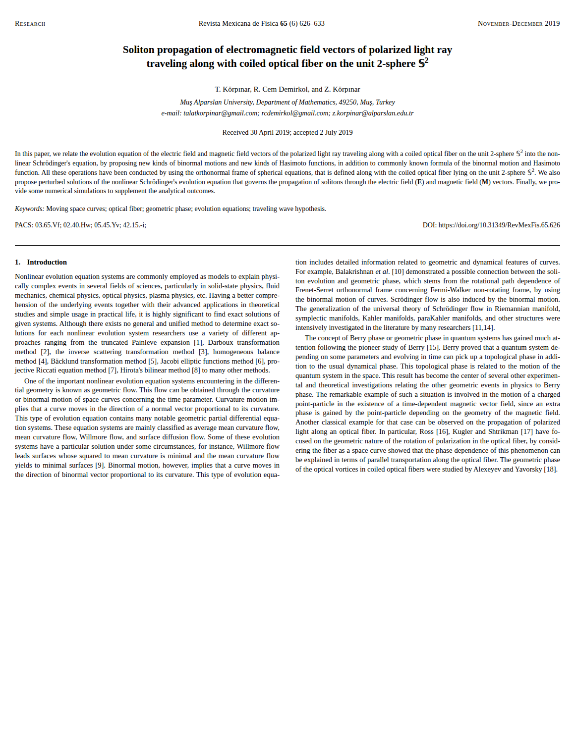Research
Revista Mexicana de Física 65 (6) 626–633
November-December 2019
Soliton propagation of electromagnetic field vectors of polarized light ray
traveling along with coiled optical fiber on the unit 2-sphere 𝕊2
T. Körpınar, R. Cem Demirkol, and Z. Körpınar
Muş Alparslan University, Department of Mathematics, 49250, Muş, Turkey
e-mail: talatkorpinar@gmail.com; rcdemirkol@gmail.com; z.korpinar@alparslan.edu.tr
Received 30 April 2019; accepted 2 July 2019
In this paper, we relate the evolution equation of the electric field and magnetic field vectors of the polarized light ray traveling along with a coiled optical fiber on the unit 2-sphere 𝕊2 into the nonlinear Schrödinger's equation, by proposing new kinds of binormal motions and new kinds of Hasimoto functions, in addition to commonly known formula of the binormal motion and Hasimoto function. All these operations have been conducted by using the orthonormal frame of spherical equations, that is defined along with the coiled optical fiber lying on the unit 2-sphere 𝕊2. We also propose perturbed solutions of the nonlinear Schrödinger's evolution equation that governs the propagation of solitons through the electric field (E) and magnetic field (M) vectors. Finally, we provide some numerical simulations to supplement the analytical outcomes.
Keywords: Moving space curves; optical fiber; geometric phase; evolution equations; traveling wave hypothesis.
PACS: 03.65.Vf; 02.40.Hw; 05.45.Yv; 42.15.-i;
DOI: https://doi.org/10.31349/RevMexFis.65.626
1. Introduction
Nonlinear evolution equation systems are commonly employed as models to explain physically complex events in several fields of sciences, particularly in solid-state physics, fluid mechanics, chemical physics, optical physics, plasma physics, etc. Having a better comprehension of the underlying events together with their advanced applications in theoretical studies and simple usage in practical life, it is highly significant to find exact solutions of given systems. Although there exists no general and unified method to determine exact solutions for each nonlinear evolution system researchers use a variety of different approaches ranging from the truncated Painleve expansion [1], Darboux transformation method [2], the inverse scattering transformation method [3], homogeneous balance method [4], Bäcklund transformation method [5], Jacobi elliptic functions method [6], projective Riccati equation method [7], Hirota's bilinear method [8] to many other methods.
One of the important nonlinear evolution equation systems encountering in the differential geometry is known as geometric flow. This flow can be obtained through the curvature or binormal motion of space curves concerning the time parameter. Curvature motion implies that a curve moves in the direction of a normal vector proportional to its curvature. This type of evolution equation contains many notable geometric partial differential equation systems. These equation systems are mainly classified as average mean curvature flow, mean curvature flow, Willmore flow, and surface diffusion flow. Some of these evolution systems have a particular solution under some circumstances, for instance, Willmore flow leads surfaces whose squared to mean curvature is minimal and the mean curvature flow yields to minimal surfaces [9]. Binormal motion, however, implies that a curve moves in the direction of binormal vector proportional to its curvature. This type of evolution equation includes detailed information related to geometric and dynamical features of curves. For example, Balakrishnan et al. [10] demonstrated a possible connection between the soliton evolution and geometric phase, which stems from the rotational path dependence of Frenet-Serret orthonormal frame concerning Fermi-Walker non-rotating frame, by using the binormal motion of curves. Scrödinger flow is also induced by the binormal motion. The generalization of the universal theory of Schrödinger flow in Riemannian manifold, symplectic manifolds, Kahler manifolds, paraKahler manifolds, and other structures were intensively investigated in the literature by many researchers [11,14].
The concept of Berry phase or geometric phase in quantum systems has gained much attention following the pioneer study of Berry [15]. Berry proved that a quantum system depending on some parameters and evolving in time can pick up a topological phase in addition to the usual dynamical phase. This topological phase is related to the motion of the quantum system in the space. This result has become the center of several other experimental and theoretical investigations relating the other geometric events in physics to Berry phase. The remarkable example of such a situation is involved in the motion of a charged point-particle in the existence of a time-dependent magnetic vector field, since an extra phase is gained by the point-particle depending on the geometry of the magnetic field. Another classical example for that case can be observed on the propagation of polarized light along an optical fiber. In particular, Ross [16], Kugler and Shtrikman [17] have focused on the geometric nature of the rotation of polarization in the optical fiber, by considering the fiber as a space curve showed that the phase dependence of this phenomenon can be explained in terms of parallel transportation along the optical fiber. The geometric phase of the optical vortices in coiled optical fibers were studied by Alexeyev and Yavorsky [18].